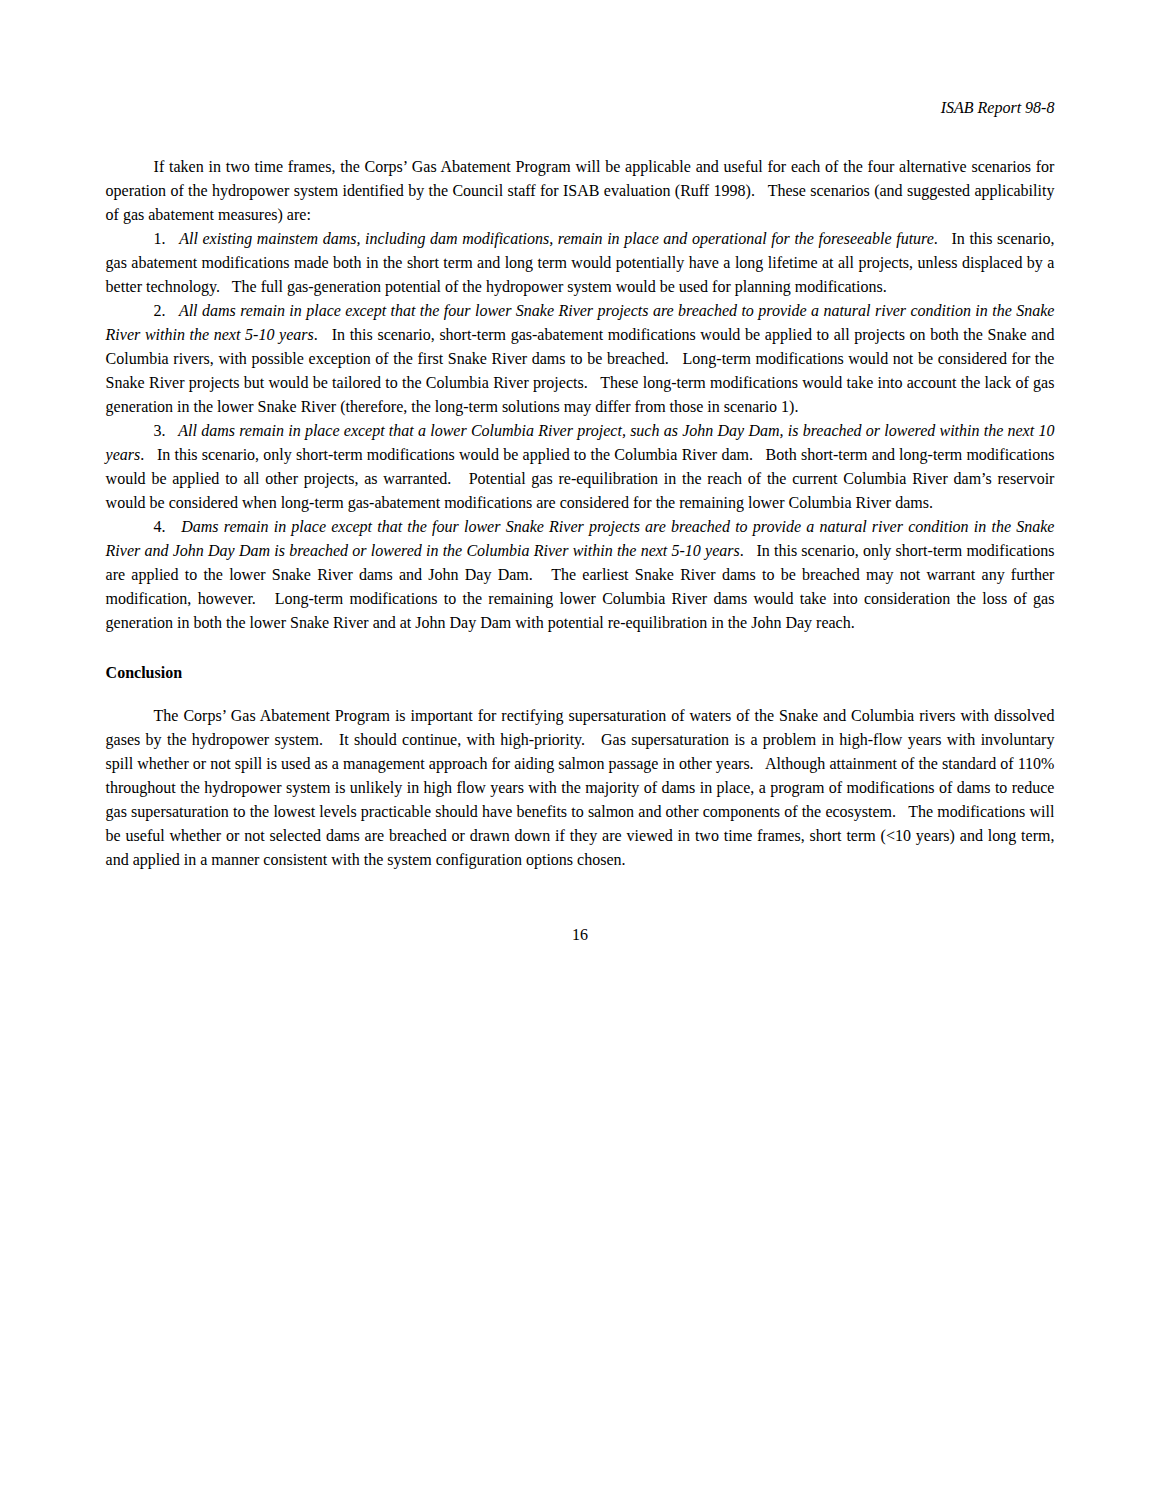ISAB Report 98-8
If taken in two time frames, the Corps’ Gas Abatement Program will be applicable and useful for each of the four alternative scenarios for operation of the hydropower system identified by the Council staff for ISAB evaluation (Ruff 1998). These scenarios (and suggested applicability of gas abatement measures) are:
1. All existing mainstem dams, including dam modifications, remain in place and operational for the foreseeable future. In this scenario, gas abatement modifications made both in the short term and long term would potentially have a long lifetime at all projects, unless displaced by a better technology. The full gas-generation potential of the hydropower system would be used for planning modifications.
2. All dams remain in place except that the four lower Snake River projects are breached to provide a natural river condition in the Snake River within the next 5-10 years. In this scenario, short-term gas-abatement modifications would be applied to all projects on both the Snake and Columbia rivers, with possible exception of the first Snake River dams to be breached. Long-term modifications would not be considered for the Snake River projects but would be tailored to the Columbia River projects. These long-term modifications would take into account the lack of gas generation in the lower Snake River (therefore, the long-term solutions may differ from those in scenario 1).
3. All dams remain in place except that a lower Columbia River project, such as John Day Dam, is breached or lowered within the next 10 years. In this scenario, only short-term modifications would be applied to the Columbia River dam. Both short-term and long-term modifications would be applied to all other projects, as warranted. Potential gas re-equilibration in the reach of the current Columbia River dam’s reservoir would be considered when long-term gas-abatement modifications are considered for the remaining lower Columbia River dams.
4. Dams remain in place except that the four lower Snake River projects are breached to provide a natural river condition in the Snake River and John Day Dam is breached or lowered in the Columbia River within the next 5-10 years. In this scenario, only short-term modifications are applied to the lower Snake River dams and John Day Dam. The earliest Snake River dams to be breached may not warrant any further modification, however. Long-term modifications to the remaining lower Columbia River dams would take into consideration the loss of gas generation in both the lower Snake River and at John Day Dam with potential re-equilibration in the John Day reach.
Conclusion
The Corps’ Gas Abatement Program is important for rectifying supersaturation of waters of the Snake and Columbia rivers with dissolved gases by the hydropower system. It should continue, with high-priority. Gas supersaturation is a problem in high-flow years with involuntary spill whether or not spill is used as a management approach for aiding salmon passage in other years. Although attainment of the standard of 110% throughout the hydropower system is unlikely in high flow years with the majority of dams in place, a program of modifications of dams to reduce gas supersaturation to the lowest levels practicable should have benefits to salmon and other components of the ecosystem. The modifications will be useful whether or not selected dams are breached or drawn down if they are viewed in two time frames, short term (<10 years) and long term, and applied in a manner consistent with the system configuration options chosen.
16